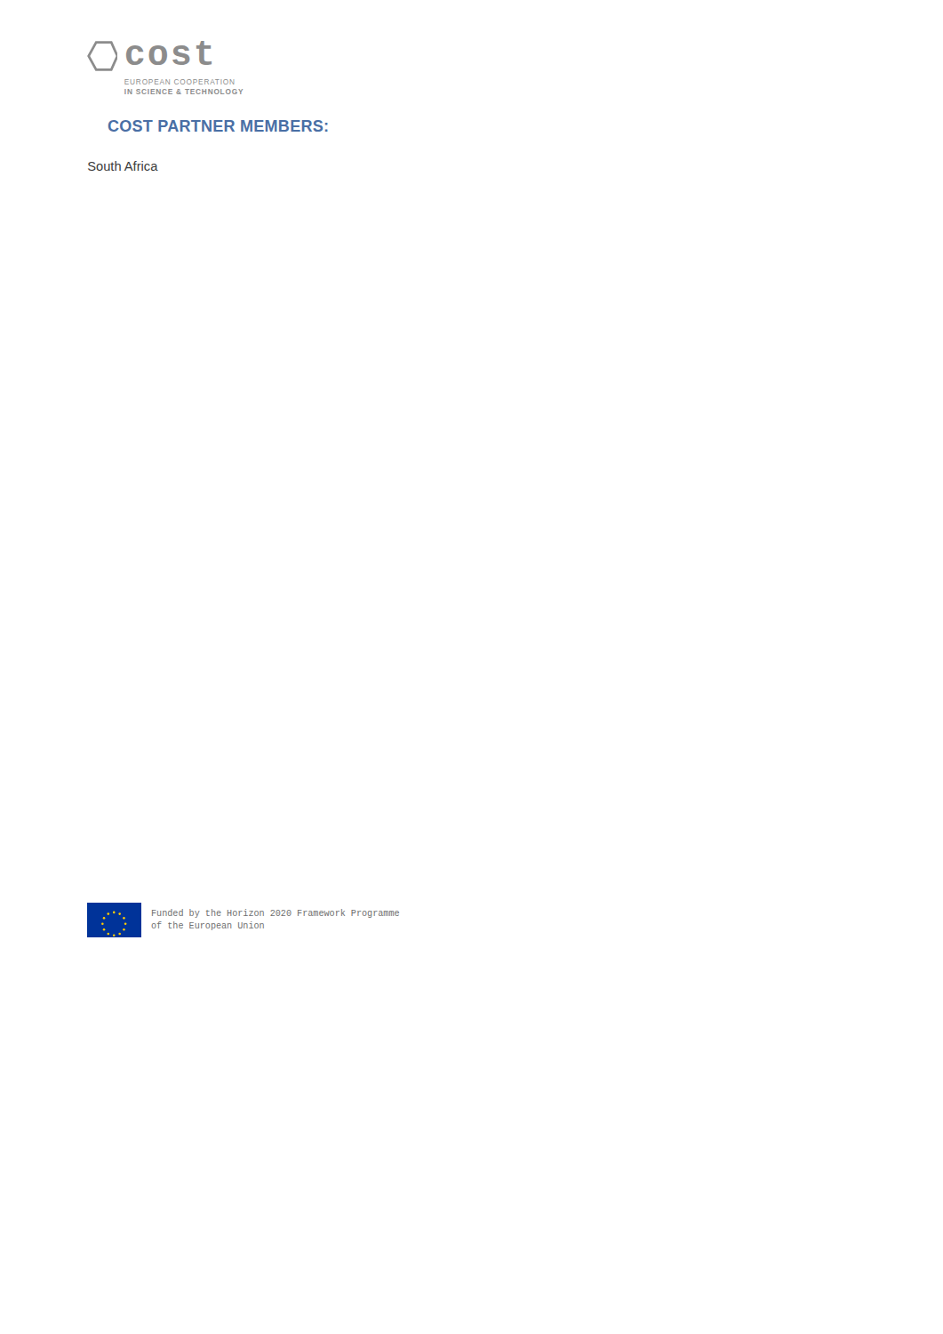cost
European Cooperation
in Science & Technology
COST PARTNER MEMBERS:
South Africa
Funded by the Horizon 2020 Framework Programme
of the European Union